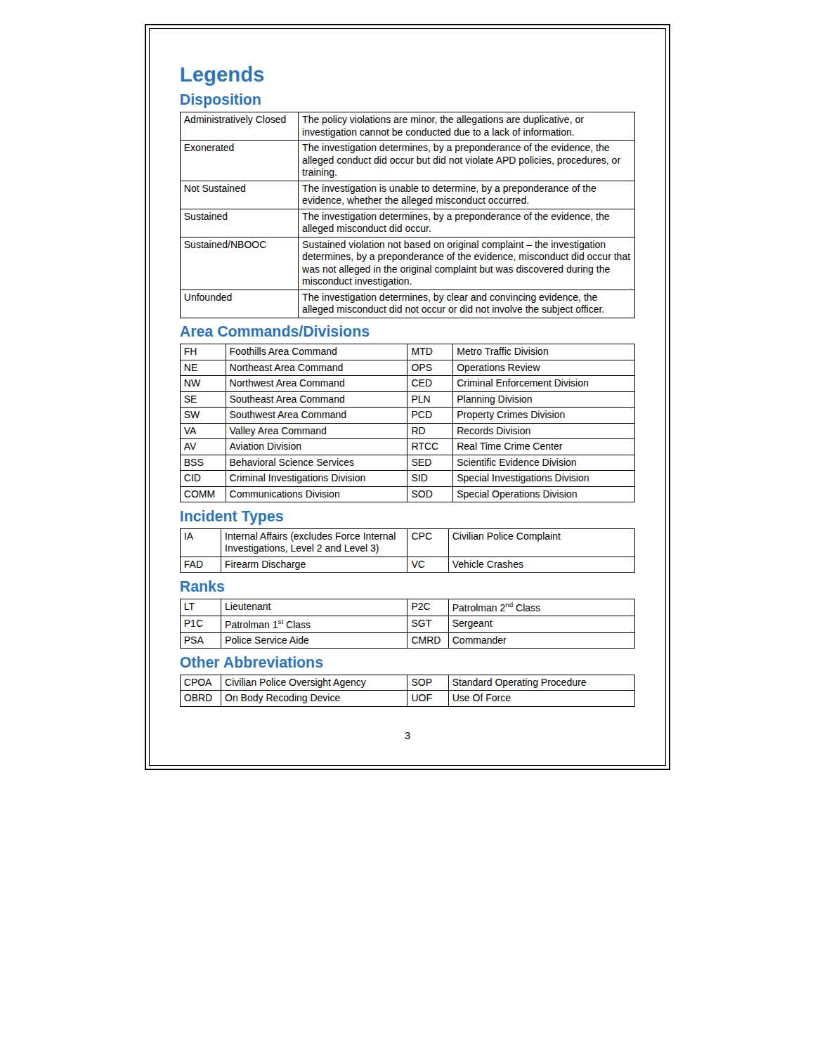Legends
Disposition
| Administratively Closed | The policy violations are minor, the allegations are duplicative, or investigation cannot be conducted due to a lack of information. |
| Exonerated | The investigation determines, by a preponderance of the evidence, the alleged conduct did occur but did not violate APD policies, procedures, or training. |
| Not Sustained | The investigation is unable to determine, by a preponderance of the evidence, whether the alleged misconduct occurred. |
| Sustained | The investigation determines, by a preponderance of the evidence, the alleged misconduct did occur. |
| Sustained/NBOOC | Sustained violation not based on original complaint – the investigation determines, by a preponderance of the evidence, misconduct did occur that was not alleged in the original complaint but was discovered during the misconduct investigation. |
| Unfounded | The investigation determines, by clear and convincing evidence, the alleged misconduct did not occur or did not involve the subject officer. |
Area Commands/Divisions
| FH | Foothills Area Command | MTD | Metro Traffic Division |
| NE | Northeast Area Command | OPS | Operations Review |
| NW | Northwest Area Command | CED | Criminal Enforcement Division |
| SE | Southeast Area Command | PLN | Planning Division |
| SW | Southwest Area Command | PCD | Property Crimes Division |
| VA | Valley Area Command | RD | Records Division |
| AV | Aviation Division | RTCC | Real Time Crime Center |
| BSS | Behavioral Science Services | SED | Scientific Evidence Division |
| CID | Criminal Investigations Division | SID | Special Investigations Division |
| COMM | Communications Division | SOD | Special Operations Division |
Incident Types
| IA | Internal Affairs (excludes Force Internal Investigations, Level 2 and Level 3) | CPC | Civilian Police Complaint |
| FAD | Firearm Discharge | VC | Vehicle Crashes |
Ranks
| LT | Lieutenant | P2C | Patrolman 2 nd Class |
| P1C | Patrolman 1 st Class | SGT | Sergeant |
| PSA | Police Service Aide | CMRD | Commander |
Other Abbreviations
| CPOA | Civilian Police Oversight Agency | SOP | Standard Operating Procedure |
| OBRD | On Body Recoding Device | UOF | Use Of Force |
3